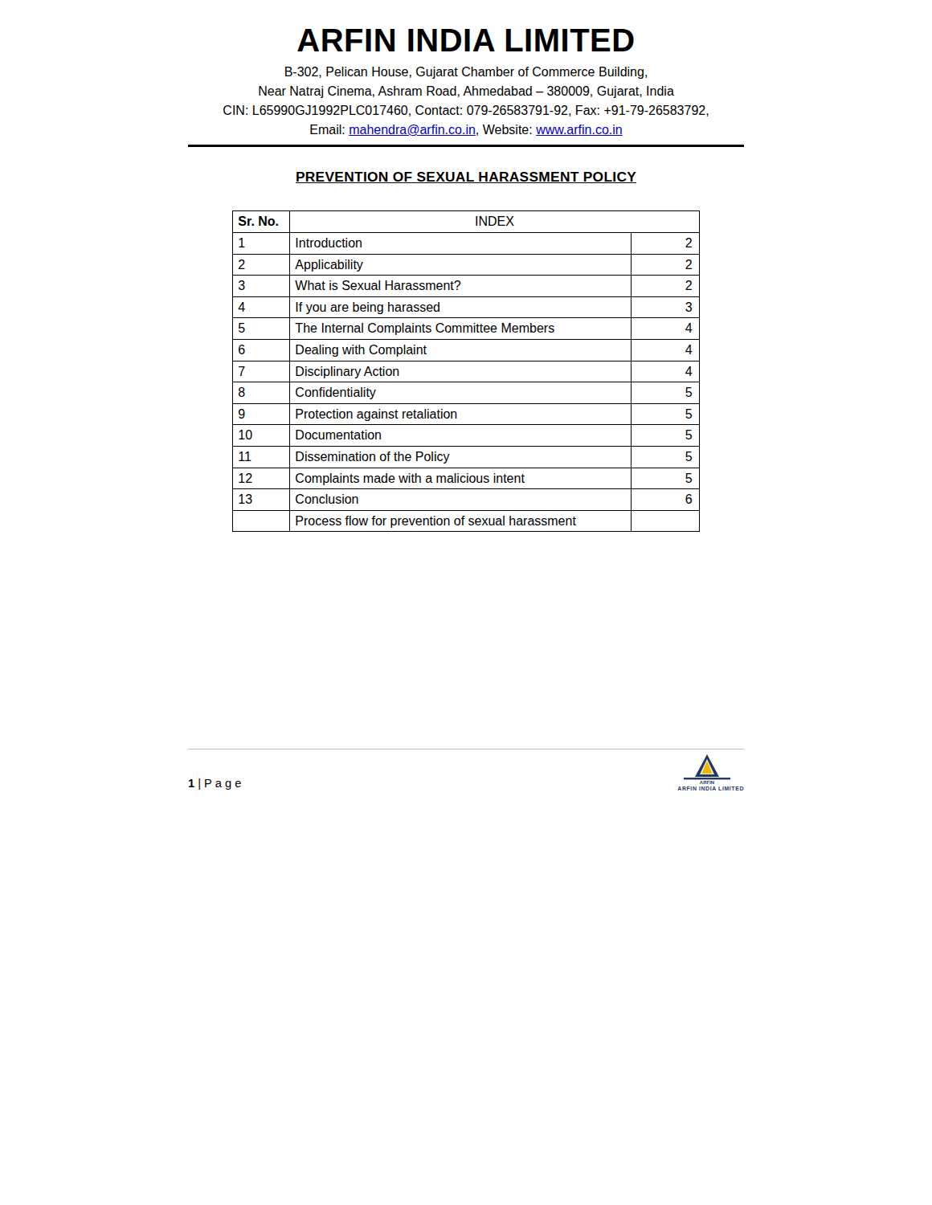ARFIN INDIA LIMITED
B-302, Pelican House, Gujarat Chamber of Commerce Building,
Near Natraj Cinema, Ashram Road, Ahmedabad – 380009, Gujarat, India
CIN: L65990GJ1992PLC017460, Contact: 079-26583791-92, Fax: +91-79-26583792,
Email: mahendra@arfin.co.in, Website: www.arfin.co.in
PREVENTION OF SEXUAL HARASSMENT POLICY
| Sr. No. | INDEX |
| --- | --- |
| 1 | Introduction | 2 |
| 2 | Applicability | 2 |
| 3 | What is Sexual Harassment? | 2 |
| 4 | If you are being harassed | 3 |
| 5 | The Internal Complaints Committee Members | 4 |
| 6 | Dealing with Complaint | 4 |
| 7 | Disciplinary Action | 4 |
| 8 | Confidentiality | 5 |
| 9 | Protection against retaliation | 5 |
| 10 | Documentation | 5 |
| 11 | Dissemination of the Policy | 5 |
| 12 | Complaints made with a malicious intent | 5 |
| 13 | Conclusion | 6 |
| | Process flow for prevention of sexual harassment | |
1 | P a g e
ARFIN
ARFIN INDIA LIMITED